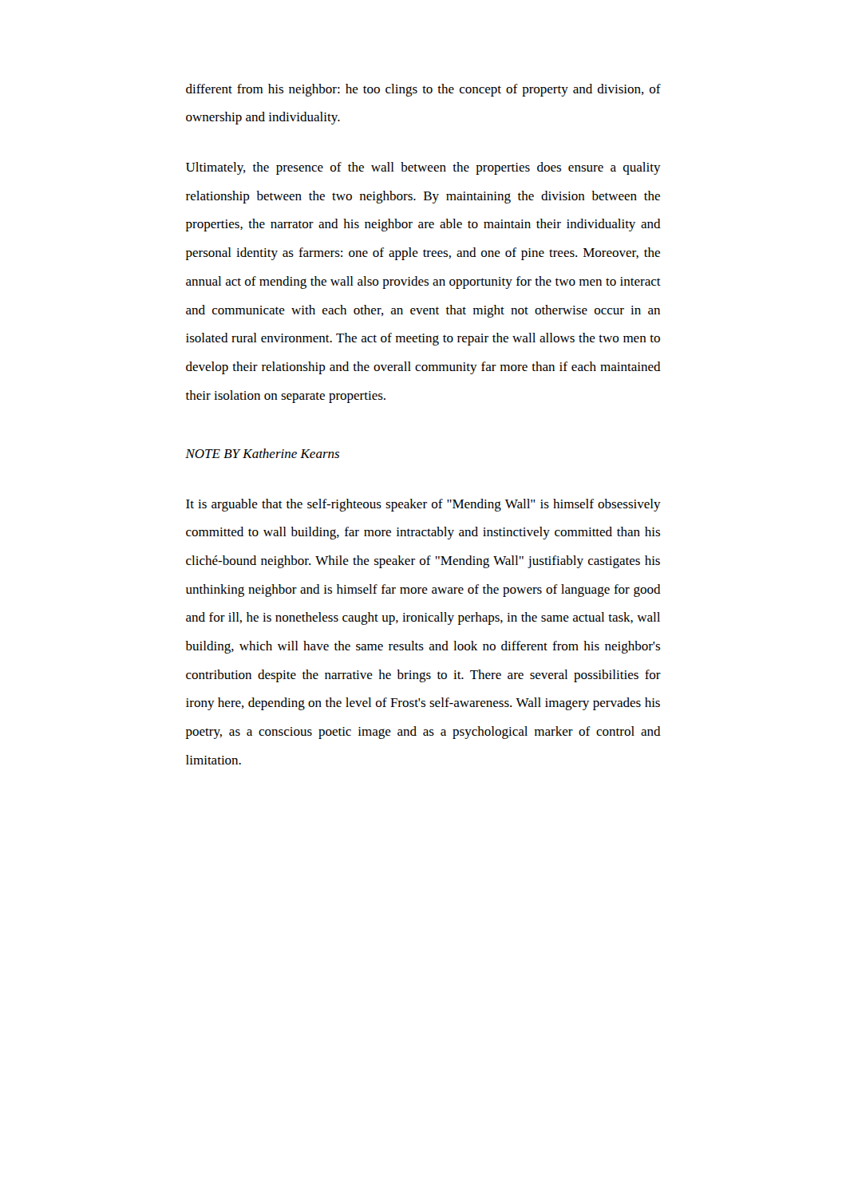different from his neighbor: he too clings to the concept of property and division, of ownership and individuality.
Ultimately, the presence of the wall between the properties does ensure a quality relationship between the two neighbors. By maintaining the division between the properties, the narrator and his neighbor are able to maintain their individuality and personal identity as farmers: one of apple trees, and one of pine trees. Moreover, the annual act of mending the wall also provides an opportunity for the two men to interact and communicate with each other, an event that might not otherwise occur in an isolated rural environment. The act of meeting to repair the wall allows the two men to develop their relationship and the overall community far more than if each maintained their isolation on separate properties.
NOTE BY Katherine Kearns
It is arguable that the self-righteous speaker of "Mending Wall" is himself obsessively committed to wall building, far more intractably and instinctively committed than his cliché-bound neighbor. While the speaker of "Mending Wall" justifiably castigates his unthinking neighbor and is himself far more aware of the powers of language for good and for ill, he is nonetheless caught up, ironically perhaps, in the same actual task, wall building, which will have the same results and look no different from his neighbor's contribution despite the narrative he brings to it. There are several possibilities for irony here, depending on the level of Frost's self-awareness. Wall imagery pervades his poetry, as a conscious poetic image and as a psychological marker of control and limitation.